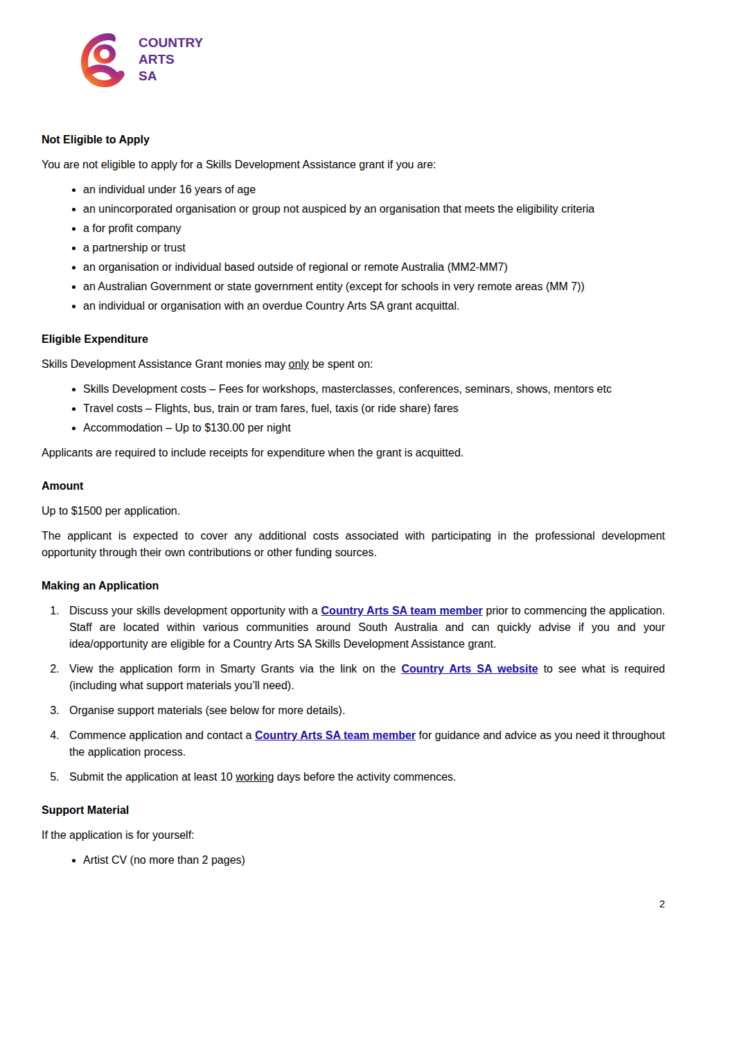COUNTRY ARTS SA
Not Eligible to Apply
You are not eligible to apply for a Skills Development Assistance grant if you are:
an individual under 16 years of age
an unincorporated organisation or group not auspiced by an organisation that meets the eligibility criteria
a for profit company
a partnership or trust
an organisation or individual based outside of regional or remote Australia (MM2-MM7)
an Australian Government or state government entity (except for schools in very remote areas (MM 7))
an individual or organisation with an overdue Country Arts SA grant acquittal.
Eligible Expenditure
Skills Development Assistance Grant monies may only be spent on:
Skills Development costs – Fees for workshops, masterclasses, conferences, seminars, shows, mentors etc
Travel costs – Flights, bus, train or tram fares, fuel, taxis (or ride share) fares
Accommodation – Up to $130.00 per night
Applicants are required to include receipts for expenditure when the grant is acquitted.
Amount
Up to $1500 per application.
The applicant is expected to cover any additional costs associated with participating in the professional development opportunity through their own contributions or other funding sources.
Making an Application
Discuss your skills development opportunity with a Country Arts SA team member prior to commencing the application. Staff are located within various communities around South Australia and can quickly advise if you and your idea/opportunity are eligible for a Country Arts SA Skills Development Assistance grant.
View the application form in Smarty Grants via the link on the Country Arts SA website to see what is required (including what support materials you’ll need).
Organise support materials (see below for more details).
Commence application and contact a Country Arts SA team member for guidance and advice as you need it throughout the application process.
Submit the application at least 10 working days before the activity commences.
Support Material
If the application is for yourself:
Artist CV (no more than 2 pages)
2